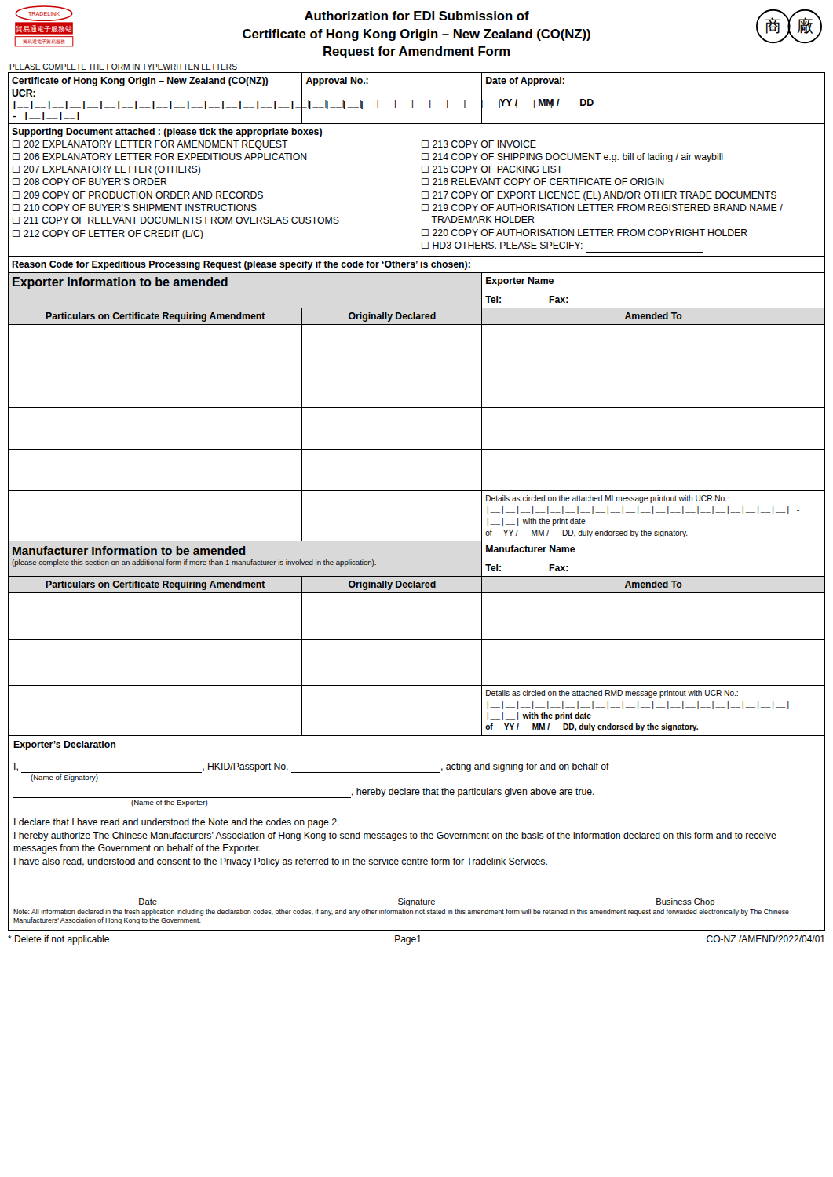Authorization for EDI Submission of
Certificate of Hong Kong Origin – New Zealand (CO(NZ))
Request for Amendment Form
PLEASE COMPLETE THE FORM IN TYPEWRITTEN LETTERS
| Certificate of Hong Kong Origin – New Zealand (CO(NZ)) UCR: /__/__/__/__/__/__/__/__/__/__/__/__/__/__/__/__/__/__/__/__/ - /__/__/__/ | Approval No.: /__/__/__/__/__/__/__/__/__/__/__/__/__/__/ | Date of Approval: YY / MM / DD |
| Supporting Document attached : (please tick the appropriate boxes) ☐ 202 EXPLANATORY LETTER FOR AMENDMENT REQUEST ☐ 206 EXPLANATORY LETTER FOR EXPEDITIOUS APPLICATION ☐ 207 EXPLANATORY LETTER (OTHERS) ☐ 208 COPY OF BUYER’S ORDER ☐ 209 COPY OF PRODUCTION ORDER AND RECORDS ☐ 210 COPY OF BUYER’S SHIPMENT INSTRUCTIONS ☐ 211 COPY OF RELEVANT DOCUMENTS FROM OVERSEAS CUSTOMS ☐ 212 COPY OF LETTER OF CREDIT (L/C) ☐ 213 COPY OF INVOICE ☐ 214 COPY OF SHIPPING DOCUMENT e.g. bill of lading / air waybill ☐ 215 COPY OF PACKING LIST ☐ 216 RELEVANT COPY OF CERTIFICATE OF ORIGIN ☐ 217 COPY OF EXPORT LICENCE (EL) AND/OR OTHER TRADE DOCUMENTS ☐ 219 COPY OF AUTHORISATION LETTER FROM REGISTERED BRAND NAME / TRADEMARK HOLDER ☐ 220 COPY OF AUTHORISATION LETTER FROM COPYRIGHT HOLDER ☐ HD3 OTHERS. PLEASE SPECIFY: |
| Reason Code for Expeditious Processing Request (please specify if the code for ‘Others’ is chosen): |
| Exporter Information to be amended | Exporter Name Tel: Fax: |
| Particulars on Certificate Requiring Amendment | Originally Declared | Amended To |
| | | Details as circled on the attached MI message printout with UCR No.: /__/__/__/__/__/__/__/__/__/__/__/__/__/__/__/__/__/__/__/__/ - /__/__/ with the print date of YY / MM / DD, duly endorsed by the signatory. |
| Manufacturer Information to be amended (please complete this section on an additional form if more than 1 manufacturer is involved in the application). | Manufacturer Name Tel: Fax: |
| Particulars on Certificate Requiring Amendment | Originally Declared | Amended To |
| | | Details as circled on the attached RMD message printout with UCR No.: /__/__/__/__/__/__/__/__/__/__/__/__/__/__/__/__/__/__/__/__/ - /__/__/ with the print date of YY / MM / DD, duly endorsed by the signatory. |
Exporter’s Declaration
I, , HKID/Passport No. , acting and signing for and on behalf of
(Name of Signatory)
, hereby declare that the particulars given above are true.
(Name of the Exporter)
I declare that I have read and understood the Note and the codes on page 2.
I hereby authorize The Chinese Manufacturers' Association of Hong Kong to send messages to the Government on the basis of the information declared on this form and to receive messages from the Government on behalf of the Exporter.
I have also read, understood and consent to the Privacy Policy as referred to in the service centre form for Tradelink Services.
Date
Signature
Business Chop
Note: All information declared in the fresh application including the declaration codes, other codes, if any, and any other information not stated in this amendment form will be retained in this amendment request and forwarded electronically by The Chinese Manufacturers' Association of Hong Kong to the Government.
* Delete if not applicable
Page1
CO-NZ /AMEND/2022/04/01